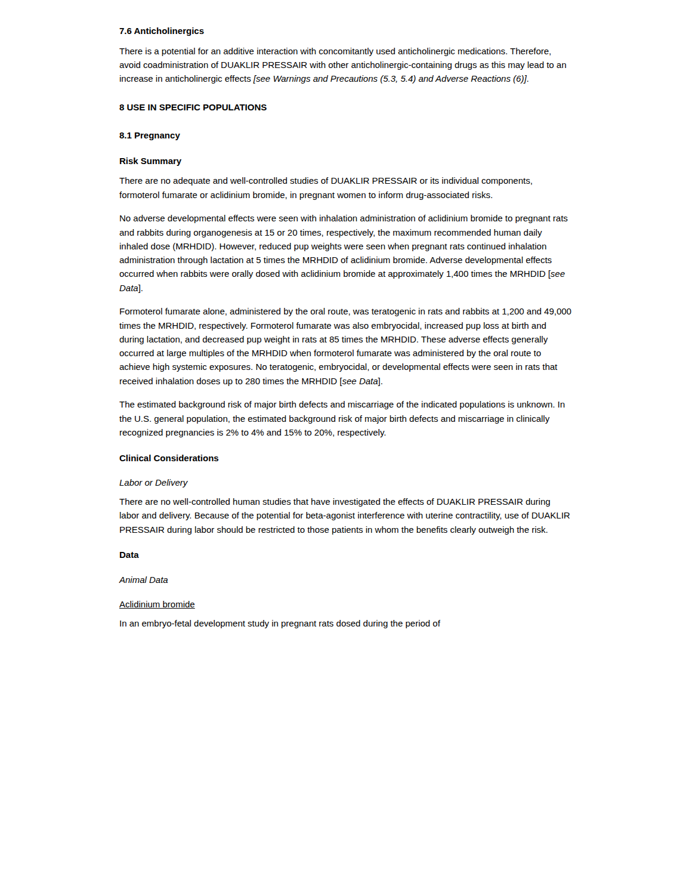7.6 Anticholinergics
There is a potential for an additive interaction with concomitantly used anticholinergic medications. Therefore, avoid coadministration of DUAKLIR PRESSAIR with other anticholinergic-containing drugs as this may lead to an increase in anticholinergic effects [see Warnings and Precautions (5.3, 5.4) and Adverse Reactions (6)].
8 USE IN SPECIFIC POPULATIONS
8.1 Pregnancy
Risk Summary
There are no adequate and well-controlled studies of DUAKLIR PRESSAIR or its individual components, formoterol fumarate or aclidinium bromide, in pregnant women to inform drug-associated risks.
No adverse developmental effects were seen with inhalation administration of aclidinium bromide to pregnant rats and rabbits during organogenesis at 15 or 20 times, respectively, the maximum recommended human daily inhaled dose (MRHDID). However, reduced pup weights were seen when pregnant rats continued inhalation administration through lactation at 5 times the MRHDID of aclidinium bromide. Adverse developmental effects occurred when rabbits were orally dosed with aclidinium bromide at approximately 1,400 times the MRHDID [see Data].
Formoterol fumarate alone, administered by the oral route, was teratogenic in rats and rabbits at 1,200 and 49,000 times the MRHDID, respectively. Formoterol fumarate was also embryocidal, increased pup loss at birth and during lactation, and decreased pup weight in rats at 85 times the MRHDID. These adverse effects generally occurred at large multiples of the MRHDID when formoterol fumarate was administered by the oral route to achieve high systemic exposures. No teratogenic, embryocidal, or developmental effects were seen in rats that received inhalation doses up to 280 times the MRHDID [see Data].
The estimated background risk of major birth defects and miscarriage of the indicated populations is unknown. In the U.S. general population, the estimated background risk of major birth defects and miscarriage in clinically recognized pregnancies is 2% to 4% and 15% to 20%, respectively.
Clinical Considerations
Labor or Delivery
There are no well-controlled human studies that have investigated the effects of DUAKLIR PRESSAIR during labor and delivery. Because of the potential for beta-agonist interference with uterine contractility, use of DUAKLIR PRESSAIR during labor should be restricted to those patients in whom the benefits clearly outweigh the risk.
Data
Animal Data
Aclidinium bromide
In an embryo-fetal development study in pregnant rats dosed during the period of